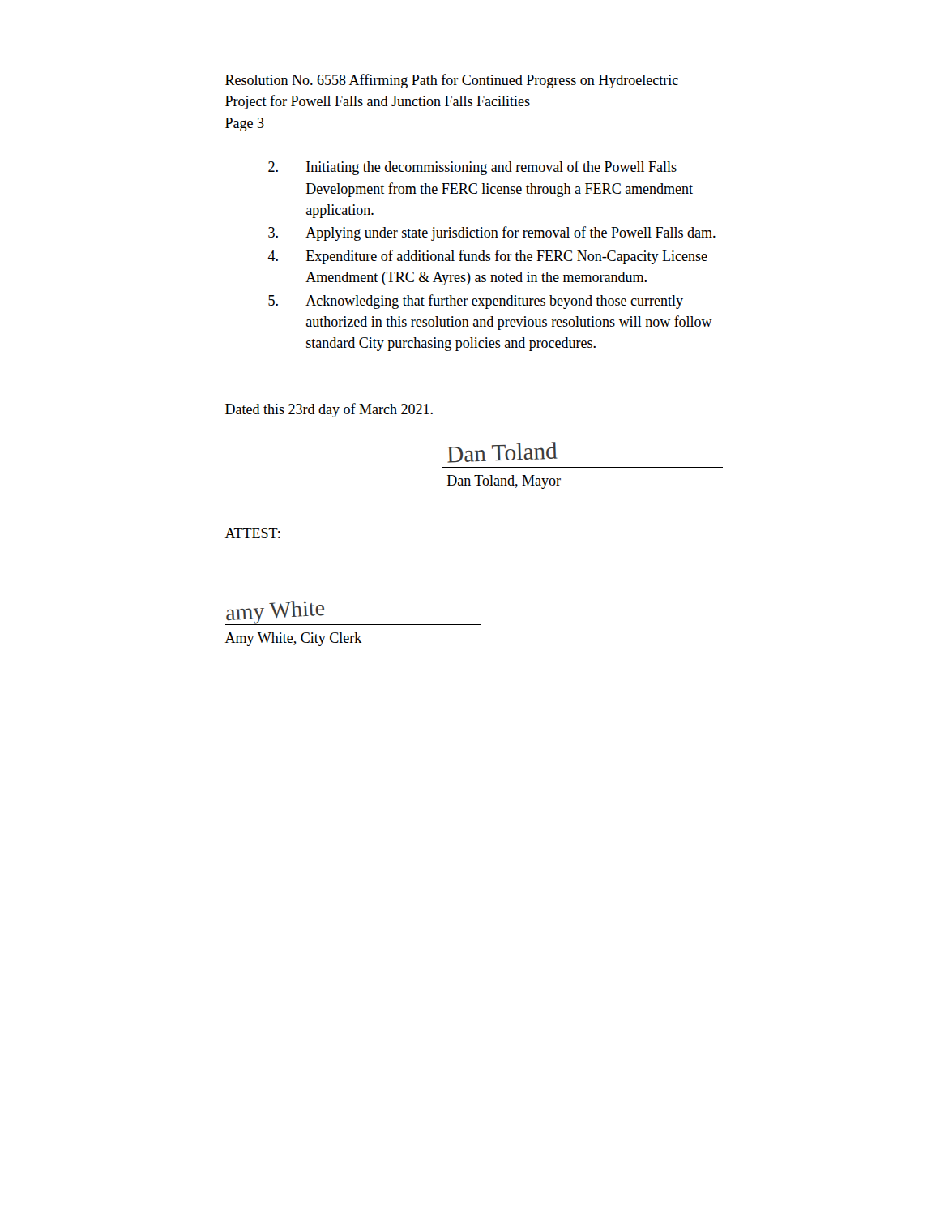Resolution No. 6558 Affirming Path for Continued Progress on Hydroelectric Project for Powell Falls and Junction Falls Facilities
Page 3
2. Initiating the decommissioning and removal of the Powell Falls Development from the FERC license through a FERC amendment application.
3. Applying under state jurisdiction for removal of the Powell Falls dam.
4. Expenditure of additional funds for the FERC Non-Capacity License Amendment (TRC & Ayres) as noted in the memorandum.
5. Acknowledging that further expenditures beyond those currently authorized in this resolution and previous resolutions will now follow standard City purchasing policies and procedures.
Dated this 23rd day of March 2021.
Dan Toland
Dan Toland, Mayor
ATTEST:
amy White
Amy White, City Clerk